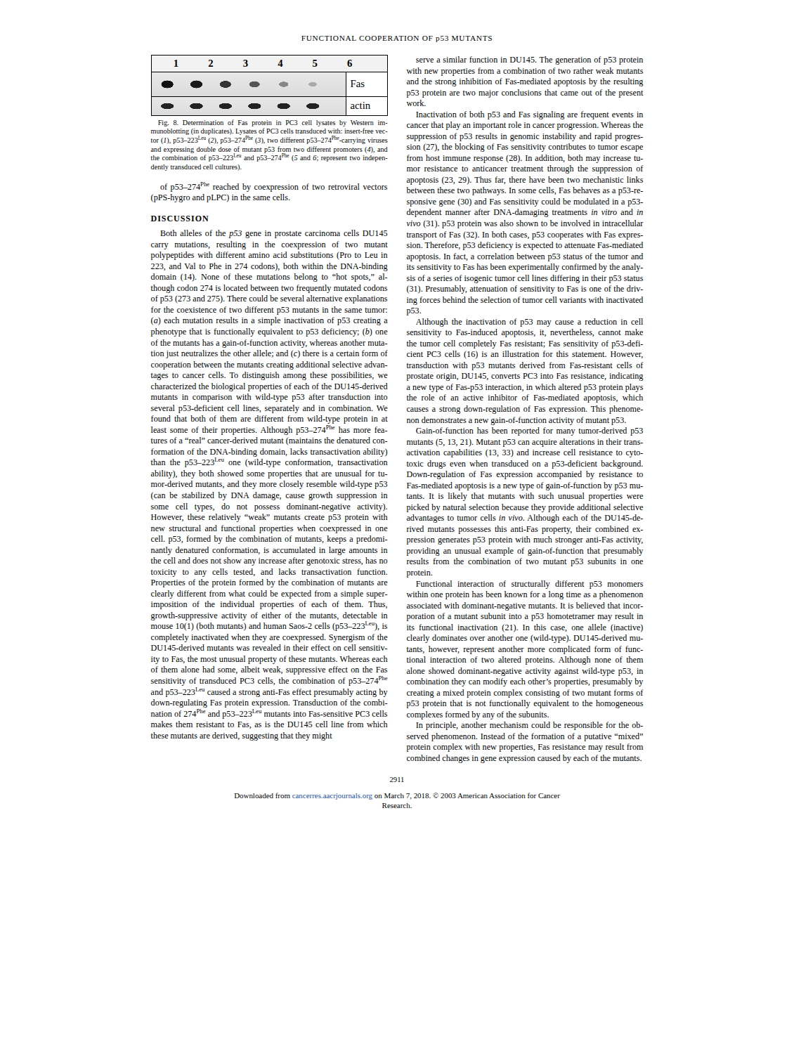FUNCTIONAL COOPERATION OF p53 MUTANTS
123456
Fas
actin
Fig. 8. Determination of Fas protein in PC3 cell lysates by Western immunoblotting (in duplicates). Lysates of PC3 cells transduced with: insert-free vector (1), p53–223Leu (2), p53–274Phe (3), two different p53–274Phe-carrying viruses and expressing double dose of mutant p53 from two different promoters (4), and the combination of p53–223Leu and p53–274Phe (5 and 6; represent two independently transduced cell cultures).
of p53–274Phe reached by coexpression of two retroviral vectors (pPS-hygro and pLPC) in the same cells.
DISCUSSION
Both alleles of the p53 gene in prostate carcinoma cells DU145 carry mutations, resulting in the coexpression of two mutant polypeptides with different amino acid substitutions (Pro to Leu in 223, and Val to Phe in 274 codons), both within the DNA-binding domain (14). None of these mutations belong to “hot spots,” although codon 274 is located between two frequently mutated codons of p53 (273 and 275). There could be several alternative explanations for the coexistence of two different p53 mutants in the same tumor: (a) each mutation results in a simple inactivation of p53 creating a phenotype that is functionally equivalent to p53 deficiency; (b) one of the mutants has a gain-of-function activity, whereas another mutation just neutralizes the other allele; and (c) there is a certain form of cooperation between the mutants creating additional selective advantages to cancer cells. To distinguish among these possibilities, we characterized the biological properties of each of the DU145-derived mutants in comparison with wild-type p53 after transduction into several p53-deficient cell lines, separately and in combination. We found that both of them are different from wild-type protein in at least some of their properties. Although p53–274Phe has more features of a “real” cancer-derived mutant (maintains the denatured conformation of the DNA-binding domain, lacks transactivation ability) than the p53–223Leu one (wild-type conformation, transactivation ability), they both showed some properties that are unusual for tumor-derived mutants, and they more closely resemble wild-type p53 (can be stabilized by DNA damage, cause growth suppression in some cell types, do not possess dominant-negative activity). However, these relatively “weak” mutants create p53 protein with new structural and functional properties when coexpressed in one cell. p53, formed by the combination of mutants, keeps a predominantly denatured conformation, is accumulated in large amounts in the cell and does not show any increase after genotoxic stress, has no toxicity to any cells tested, and lacks transactivation function. Properties of the protein formed by the combination of mutants are clearly different from what could be expected from a simple superimposition of the individual properties of each of them. Thus, growth-suppressive activity of either of the mutants, detectable in mouse 10(1) (both mutants) and human Saos-2 cells (p53–223Leu), is completely inactivated when they are coexpressed. Synergism of the DU145-derived mutants was revealed in their effect on cell sensitivity to Fas, the most unusual property of these mutants. Whereas each of them alone had some, albeit weak, suppressive effect on the Fas sensitivity of transduced PC3 cells, the combination of p53–274Phe and p53–223Leu caused a strong anti-Fas effect presumably acting by down-regulating Fas protein expression. Transduction of the combination of 274Phe and p53–223Leu mutants into Fas-sensitive PC3 cells makes them resistant to Fas, as is the DU145 cell line from which these mutants are derived, suggesting that they might
serve a similar function in DU145. The generation of p53 protein with new properties from a combination of two rather weak mutants and the strong inhibition of Fas-mediated apoptosis by the resulting p53 protein are two major conclusions that came out of the present work.
Inactivation of both p53 and Fas signaling are frequent events in cancer that play an important role in cancer progression. Whereas the suppression of p53 results in genomic instability and rapid progression (27), the blocking of Fas sensitivity contributes to tumor escape from host immune response (28). In addition, both may increase tumor resistance to anticancer treatment through the suppression of apoptosis (23, 29). Thus far, there have been two mechanistic links between these two pathways. In some cells, Fas behaves as a p53-responsive gene (30) and Fas sensitivity could be modulated in a p53-dependent manner after DNA-damaging treatments in vitro and in vivo (31). p53 protein was also shown to be involved in intracellular transport of Fas (32). In both cases, p53 cooperates with Fas expression. Therefore, p53 deficiency is expected to attenuate Fas-mediated apoptosis. In fact, a correlation between p53 status of the tumor and its sensitivity to Fas has been experimentally confirmed by the analysis of a series of isogenic tumor cell lines differing in their p53 status (31). Presumably, attenuation of sensitivity to Fas is one of the driving forces behind the selection of tumor cell variants with inactivated p53.
Although the inactivation of p53 may cause a reduction in cell sensitivity to Fas-induced apoptosis, it, nevertheless, cannot make the tumor cell completely Fas resistant; Fas sensitivity of p53-deficient PC3 cells (16) is an illustration for this statement. However, transduction with p53 mutants derived from Fas-resistant cells of prostate origin, DU145, converts PC3 into Fas resistance, indicating a new type of Fas-p53 interaction, in which altered p53 protein plays the role of an active inhibitor of Fas-mediated apoptosis, which causes a strong down-regulation of Fas expression. This phenomenon demonstrates a new gain-of-function activity of mutant p53.
Gain-of-function has been reported for many tumor-derived p53 mutants (5, 13, 21). Mutant p53 can acquire alterations in their transactivation capabilities (13, 33) and increase cell resistance to cytotoxic drugs even when transduced on a p53-deficient background. Down-regulation of Fas expression accompanied by resistance to Fas-mediated apoptosis is a new type of gain-of-function by p53 mutants. It is likely that mutants with such unusual properties were picked by natural selection because they provide additional selective advantages to tumor cells in vivo. Although each of the DU145-derived mutants possesses this anti-Fas property, their combined expression generates p53 protein with much stronger anti-Fas activity, providing an unusual example of gain-of-function that presumably results from the combination of two mutant p53 subunits in one protein.
Functional interaction of structurally different p53 monomers within one protein has been known for a long time as a phenomenon associated with dominant-negative mutants. It is believed that incorporation of a mutant subunit into a p53 homotetramer may result in its functional inactivation (21). In this case, one allele (inactive) clearly dominates over another one (wild-type). DU145-derived mutants, however, represent another more complicated form of functional interaction of two altered proteins. Although none of them alone showed dominant-negative activity against wild-type p53, in combination they can modify each other’s properties, presumably by creating a mixed protein complex consisting of two mutant forms of p53 protein that is not functionally equivalent to the homogeneous complexes formed by any of the subunits.
In principle, another mechanism could be responsible for the observed phenomenon. Instead of the formation of a putative “mixed” protein complex with new properties, Fas resistance may result from combined changes in gene expression caused by each of the mutants.
2911
Downloaded from cancerres.aacrjournals.org on March 7, 2018. © 2003 American Association for Cancer Research.